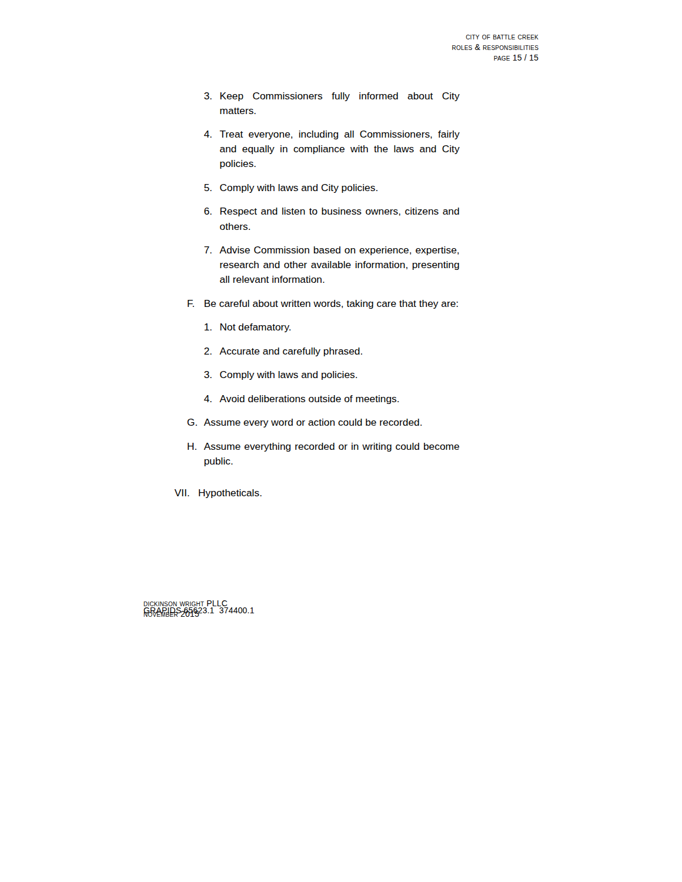City of Battle Creek
Roles & Responsibilities
Page 15 / 15
3. Keep Commissioners fully informed about City matters.
4. Treat everyone, including all Commissioners, fairly and equally in compliance with the laws and City policies.
5. Comply with laws and City policies.
6. Respect and listen to business owners, citizens and others.
7. Advise Commission based on experience, expertise, research and other available information, presenting all relevant information.
F. Be careful about written words, taking care that they are:
1. Not defamatory.
2. Accurate and carefully phrased.
3. Comply with laws and policies.
4. Avoid deliberations outside of meetings.
G. Assume every word or action could be recorded.
H. Assume everything recorded or in writing could become public.
VII. Hypotheticals.
GRAPIDS 65623.1 374400.1
Dickinson Wright PLLC
November 2015